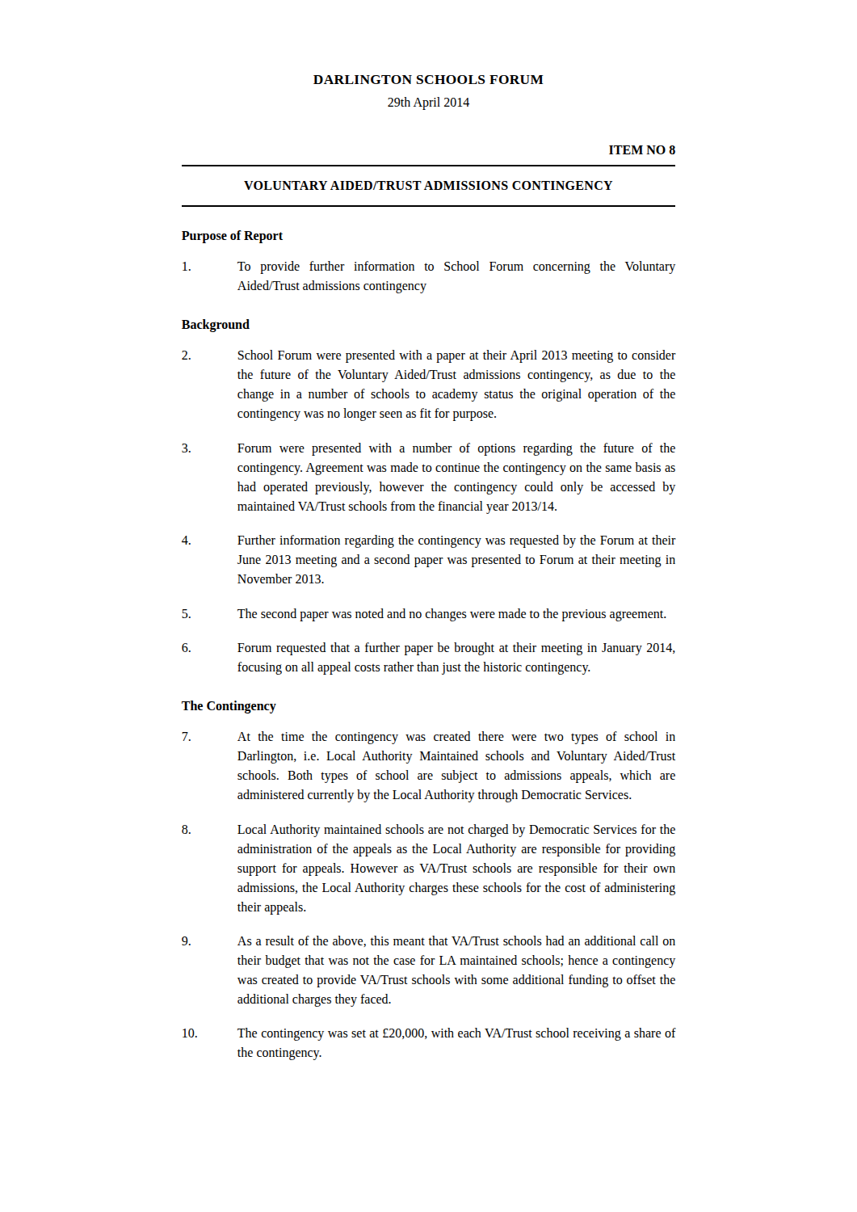DARLINGTON SCHOOLS FORUM
29th April 2014
ITEM NO 8
VOLUNTARY AIDED/TRUST ADMISSIONS CONTINGENCY
Purpose of Report
To provide further information to School Forum concerning the Voluntary Aided/Trust admissions contingency
Background
School Forum were presented with a paper at their April 2013 meeting to consider the future of the Voluntary Aided/Trust admissions contingency, as due to the change in a number of schools to academy status the original operation of the contingency was no longer seen as fit for purpose.
Forum were presented with a number of options regarding the future of the contingency. Agreement was made to continue the contingency on the same basis as had operated previously, however the contingency could only be accessed by maintained VA/Trust schools from the financial year 2013/14.
Further information regarding the contingency was requested by the Forum at their June 2013 meeting and a second paper was presented to Forum at their meeting in November 2013.
The second paper was noted and no changes were made to the previous agreement.
Forum requested that a further paper be brought at their meeting in January 2014, focusing on all appeal costs rather than just the historic contingency.
The Contingency
At the time the contingency was created there were two types of school in Darlington, i.e. Local Authority Maintained schools and Voluntary Aided/Trust schools. Both types of school are subject to admissions appeals, which are administered currently by the Local Authority through Democratic Services.
Local Authority maintained schools are not charged by Democratic Services for the administration of the appeals as the Local Authority are responsible for providing support for appeals. However as VA/Trust schools are responsible for their own admissions, the Local Authority charges these schools for the cost of administering their appeals.
As a result of the above, this meant that VA/Trust schools had an additional call on their budget that was not the case for LA maintained schools; hence a contingency was created to provide VA/Trust schools with some additional funding to offset the additional charges they faced.
The contingency was set at £20,000, with each VA/Trust school receiving a share of the contingency.